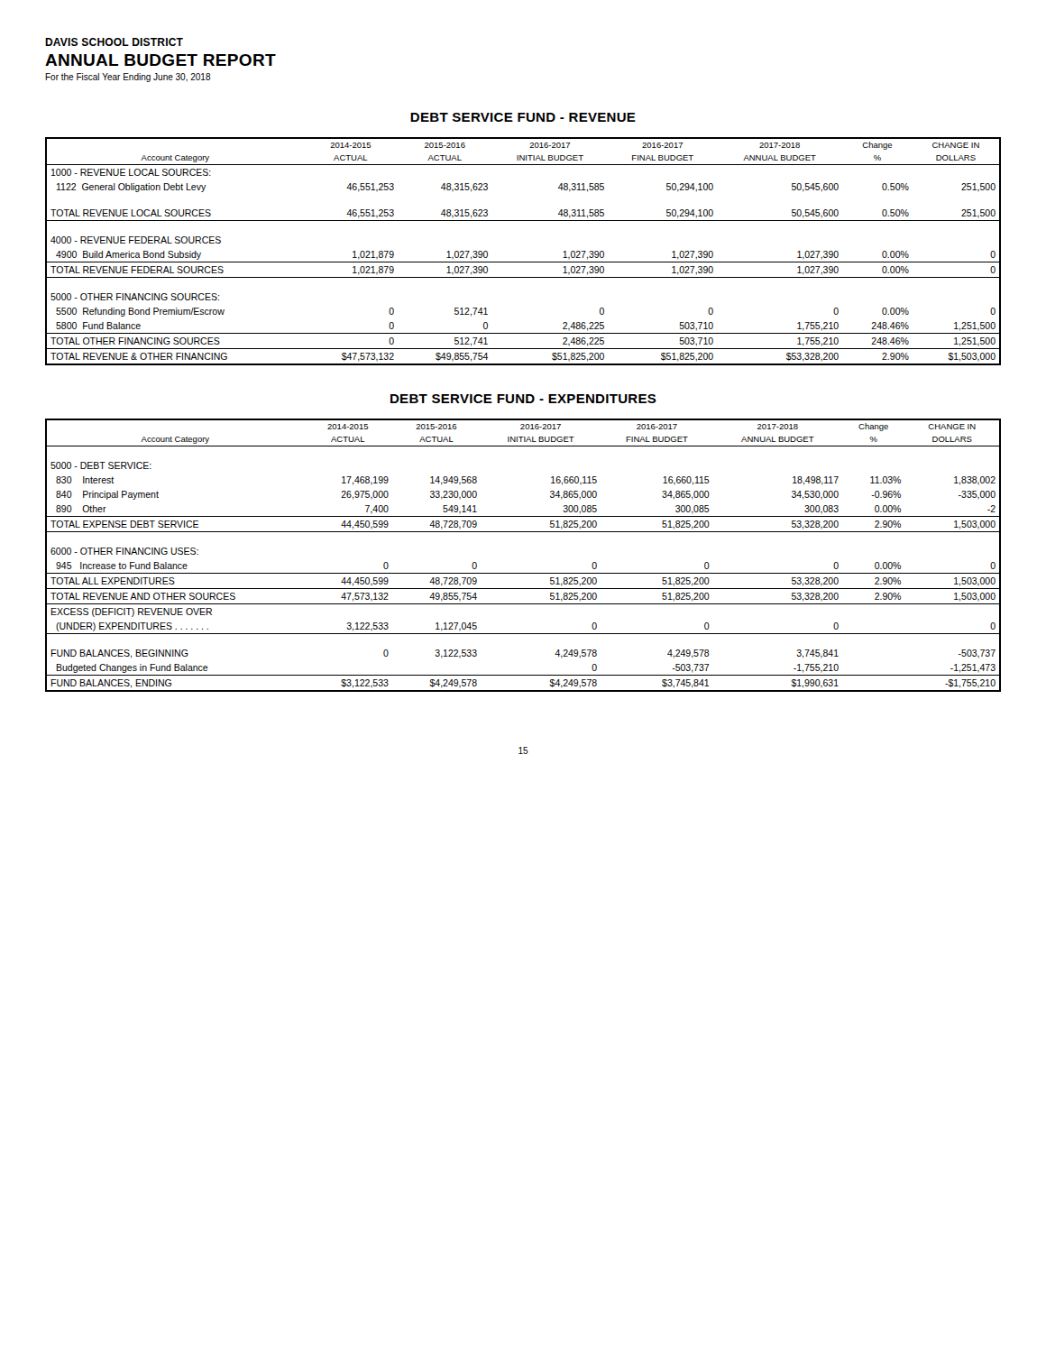DAVIS SCHOOL DISTRICT
ANNUAL BUDGET REPORT
For the Fiscal Year Ending June 30, 2018
DEBT SERVICE FUND - REVENUE
| | 2014-2015 | 2015-2016 | 2016-2017 | 2016-2017 | 2017-2018 | Change | CHANGE IN |
| --- | --- | --- | --- | --- | --- | --- | --- |
| Account Category | ACTUAL | ACTUAL | INITIAL BUDGET | FINAL BUDGET | ANNUAL BUDGET | % | DOLLARS |
| 1000 - REVENUE LOCAL SOURCES: | | | | | | | |
| 1122 General Obligation Debt Levy | 46,551,253 | 48,315,623 | 48,311,585 | 50,294,100 | 50,545,600 | 0.50% | 251,500 |
| TOTAL REVENUE LOCAL SOURCES | 46,551,253 | 48,315,623 | 48,311,585 | 50,294,100 | 50,545,600 | 0.50% | 251,500 |
| 4000 - REVENUE FEDERAL SOURCES | | | | | | | |
| 4900 Build America Bond Subsidy | 1,021,879 | 1,027,390 | 1,027,390 | 1,027,390 | 1,027,390 | 0.00% | 0 |
| TOTAL REVENUE FEDERAL SOURCES | 1,021,879 | 1,027,390 | 1,027,390 | 1,027,390 | 1,027,390 | 0.00% | 0 |
| 5000 - OTHER FINANCING SOURCES: | | | | | | | |
| 5500 Refunding Bond Premium/Escrow | 0 | 512,741 | 0 | 0 | 0 | 0.00% | 0 |
| 5800 Fund Balance | 0 | 0 | 2,486,225 | 503,710 | 1,755,210 | 248.46% | 1,251,500 |
| TOTAL OTHER FINANCING SOURCES | 0 | 512,741 | 2,486,225 | 503,710 | 1,755,210 | 248.46% | 1,251,500 |
| TOTAL REVENUE & OTHER FINANCING | $47,573,132 | $49,855,754 | $51,825,200 | $51,825,200 | $53,328,200 | 2.90% | $1,503,000 |
DEBT SERVICE FUND - EXPENDITURES
| | 2014-2015 | 2015-2016 | 2016-2017 | 2016-2017 | 2017-2018 | Change | CHANGE IN |
| --- | --- | --- | --- | --- | --- | --- | --- |
| Account Category | ACTUAL | ACTUAL | INITIAL BUDGET | FINAL BUDGET | ANNUAL BUDGET | % | DOLLARS |
| 5000 - DEBT SERVICE: | | | | | | | |
| 830 Interest | 17,468,199 | 14,949,568 | 16,660,115 | 16,660,115 | 18,498,117 | 11.03% | 1,838,002 |
| 840 Principal Payment | 26,975,000 | 33,230,000 | 34,865,000 | 34,865,000 | 34,530,000 | -0.96% | -335,000 |
| 890 Other | 7,400 | 549,141 | 300,085 | 300,085 | 300,083 | 0.00% | -2 |
| TOTAL EXPENSE DEBT SERVICE | 44,450,599 | 48,728,709 | 51,825,200 | 51,825,200 | 53,328,200 | 2.90% | 1,503,000 |
| 6000 - OTHER FINANCING USES: | | | | | | | |
| 945 Increase to Fund Balance | 0 | 0 | 0 | 0 | 0 | 0.00% | 0 |
| TOTAL ALL EXPENDITURES | 44,450,599 | 48,728,709 | 51,825,200 | 51,825,200 | 53,328,200 | 2.90% | 1,503,000 |
| TOTAL REVENUE AND OTHER SOURCES | 47,573,132 | 49,855,754 | 51,825,200 | 51,825,200 | 53,328,200 | 2.90% | 1,503,000 |
| EXCESS (DEFICIT) REVENUE OVER | | | | | | | |
| (UNDER) EXPENDITURES . . . . . . . | 3,122,533 | 1,127,045 | 0 | 0 | 0 | | 0 |
| FUND BALANCES, BEGINNING | 0 | 3,122,533 | 4,249,578 | 4,249,578 | 3,745,841 | | -503,737 |
| Budgeted Changes in Fund Balance | | | 0 | -503,737 | -1,755,210 | | -1,251,473 |
| FUND BALANCES, ENDING | $3,122,533 | $4,249,578 | $4,249,578 | $3,745,841 | $1,990,631 | | -$1,755,210 |
15